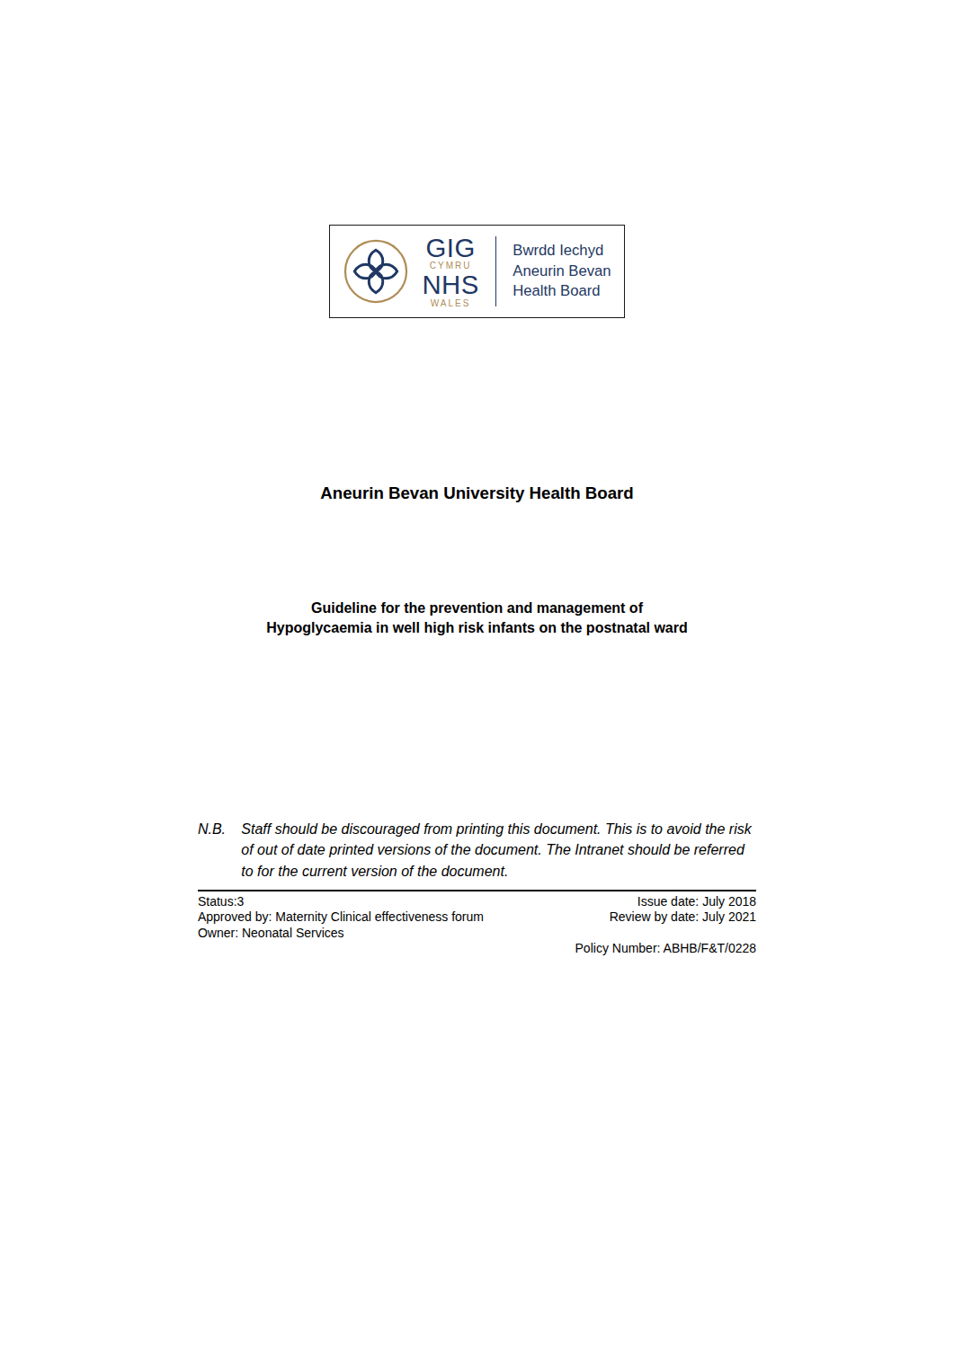GIG
CYMRU
NHS
WALES
Bwrdd Iechyd
Aneurin Bevan
Health Board
Aneurin Bevan University Health Board
Guideline for the prevention and management of
Hypoglycaemia in well high risk infants on the postnatal ward
N.B. Staff should be discouraged from printing this document. This is to avoid the risk of out of date printed versions of the document. The Intranet should be referred to for the current version of the document.
| Status:3 Approved by: Maternity Clinical effectiveness forum Owner: Neonatal Services | Issue date: July 2018 Review by date: July 2021 Policy Number: ABHB/F&T/0228 |